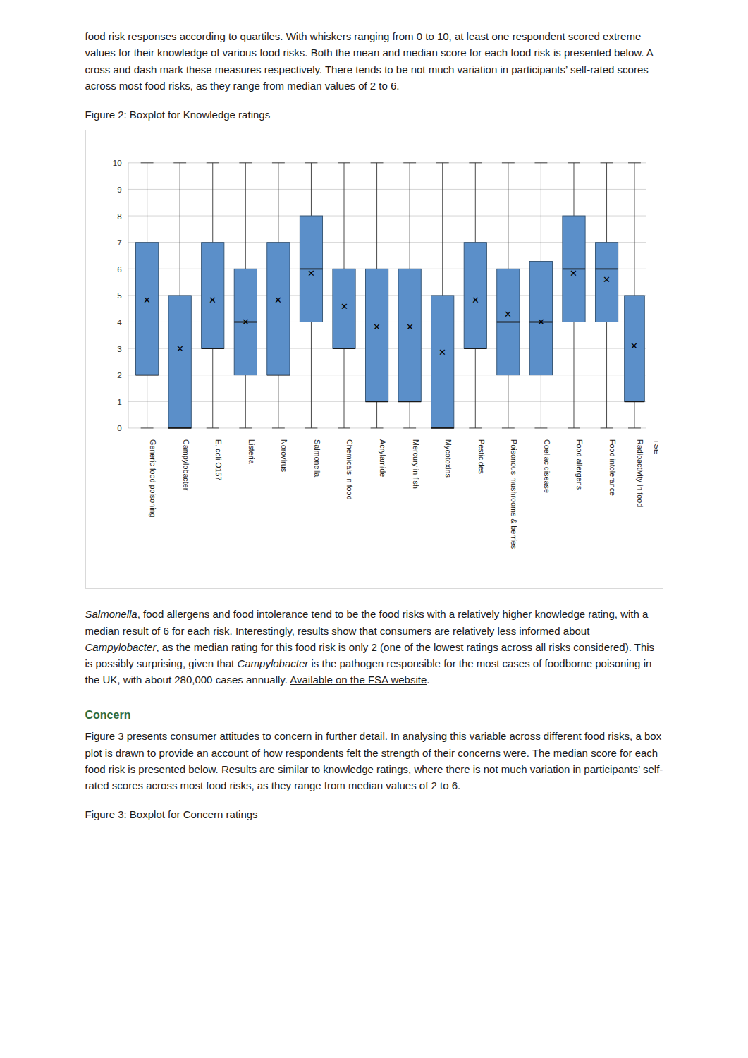food risk responses according to quartiles. With whiskers ranging from 0 to 10, at least one respondent scored extreme values for their knowledge of various food risks. Both the mean and median score for each food risk is presented below. A cross and dash mark these measures respectively. There tends to be not much variation in participants’ self-rated scores across most food risks, as they range from median values of 2 to 6.
Figure 2: Boxplot for Knowledge ratings
10 9 8 7 6 5 4 3 2 1 0 ✕ ✕ ✕ ✕ ✕ ✕ ✕ ✕ ✕ ✕ ✕ ✕ ✕ ✕ ✕ ✕ Generic food poisoning Campylobacter E. coli O157 Listeria Norovirus Salmonella Chemicals in food Acrylamide Mercury in fish Mycotoxins Pesticides Poisonous mushrooms & berries Coeliac disease Food allergens Food intolerance Radioactivity in food TSE
Salmonella, food allergens and food intolerance tend to be the food risks with a relatively higher knowledge rating, with a median result of 6 for each risk. Interestingly, results show that consumers are relatively less informed about Campylobacter, as the median rating for this food risk is only 2 (one of the lowest ratings across all risks considered). This is possibly surprising, given that Campylobacter is the pathogen responsible for the most cases of foodborne poisoning in the UK, with about 280,000 cases annually. Available on the FSA website.
Concern
Figure 3 presents consumer attitudes to concern in further detail. In analysing this variable across different food risks, a box plot is drawn to provide an account of how respondents felt the strength of their concerns were. The median score for each food risk is presented below. Results are similar to knowledge ratings, where there is not much variation in participants’ self-rated scores across most food risks, as they range from median values of 2 to 6.
Figure 3: Boxplot for Concern ratings